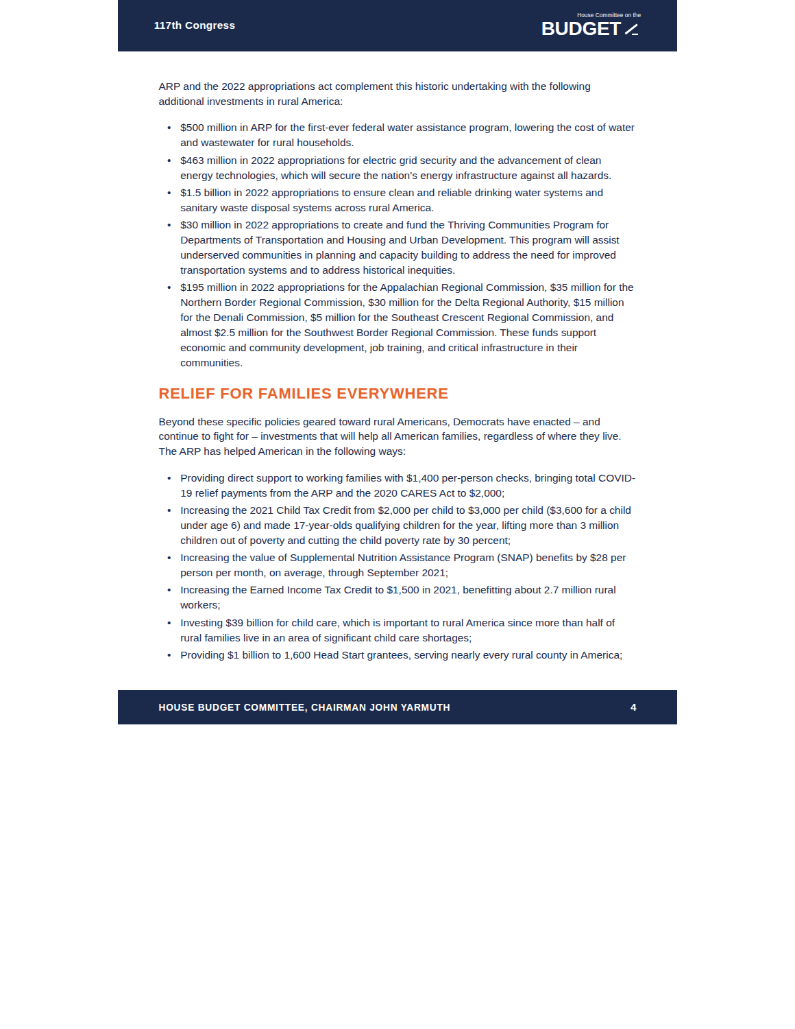117th Congress
House Committee on the
BUDGET
ARP and the 2022 appropriations act complement this historic undertaking with the following additional investments in rural America:
$500 million in ARP for the first-ever federal water assistance program, lowering the cost of water and wastewater for rural households.
$463 million in 2022 appropriations for electric grid security and the advancement of clean energy technologies, which will secure the nation's energy infrastructure against all hazards.
$1.5 billion in 2022 appropriations to ensure clean and reliable drinking water systems and sanitary waste disposal systems across rural America.
$30 million in 2022 appropriations to create and fund the Thriving Communities Program for Departments of Transportation and Housing and Urban Development. This program will assist underserved communities in planning and capacity building to address the need for improved transportation systems and to address historical inequities.
$195 million in 2022 appropriations for the Appalachian Regional Commission, $35 million for the Northern Border Regional Commission, $30 million for the Delta Regional Authority, $15 million for the Denali Commission, $5 million for the Southeast Crescent Regional Commission, and almost $2.5 million for the Southwest Border Regional Commission. These funds support economic and community development, job training, and critical infrastructure in their communities.
Relief for Families Everywhere
Beyond these specific policies geared toward rural Americans, Democrats have enacted – and continue to fight for – investments that will help all American families, regardless of where they live. The ARP has helped American in the following ways:
Providing direct support to working families with $1,400 per-person checks, bringing total COVID-19 relief payments from the ARP and the 2020 CARES Act to $2,000;
Increasing the 2021 Child Tax Credit from $2,000 per child to $3,000 per child ($3,600 for a child under age 6) and made 17-year-olds qualifying children for the year, lifting more than 3 million children out of poverty and cutting the child poverty rate by 30 percent;
Increasing the value of Supplemental Nutrition Assistance Program (SNAP) benefits by $28 per person per month, on average, through September 2021;
Increasing the Earned Income Tax Credit to $1,500 in 2021, benefitting about 2.7 million rural workers;
Investing $39 billion for child care, which is important to rural America since more than half of rural families live in an area of significant child care shortages;
Providing $1 billion to 1,600 Head Start grantees, serving nearly every rural county in America;
HOUSE BUDGET COMMITTEE, CHAIRMAN JOHN YARMUTH
4